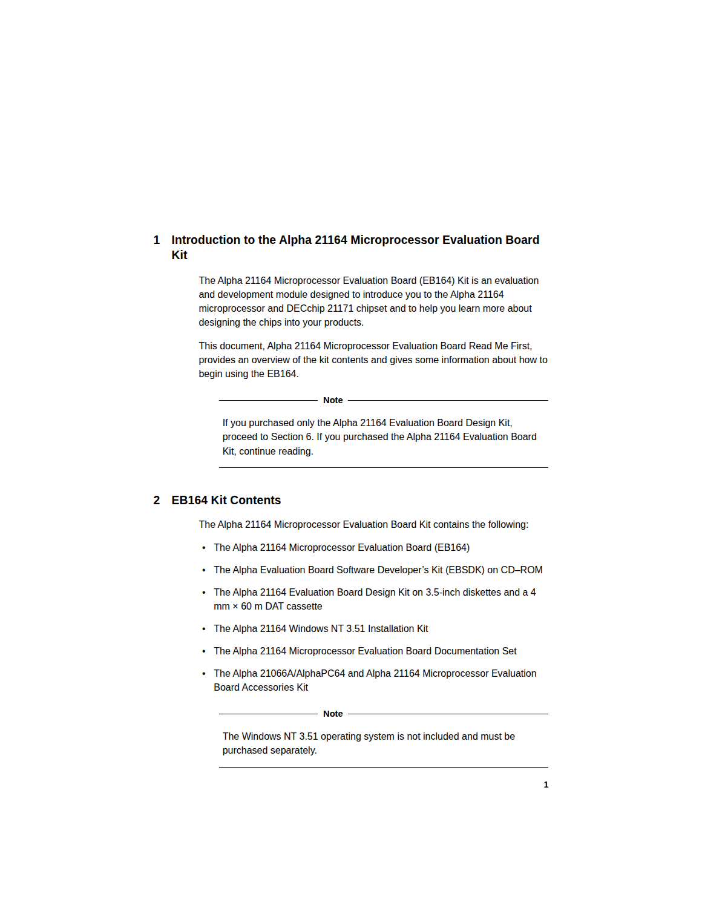1 Introduction to the Alpha 21164 Microprocessor Evaluation Board Kit
The Alpha 21164 Microprocessor Evaluation Board (EB164) Kit is an evaluation and development module designed to introduce you to the Alpha 21164 microprocessor and DECchip 21171 chipset and to help you learn more about designing the chips into your products.
This document, Alpha 21164 Microprocessor Evaluation Board Read Me First, provides an overview of the kit contents and gives some information about how to begin using the EB164.
Note
If you purchased only the Alpha 21164 Evaluation Board Design Kit, proceed to Section 6. If you purchased the Alpha 21164 Evaluation Board Kit, continue reading.
2 EB164 Kit Contents
The Alpha 21164 Microprocessor Evaluation Board Kit contains the following:
The Alpha 21164 Microprocessor Evaluation Board (EB164)
The Alpha Evaluation Board Software Developer’s Kit (EBSDK) on CD–ROM
The Alpha 21164 Evaluation Board Design Kit on 3.5-inch diskettes and a 4 mm × 60 m DAT cassette
The Alpha 21164 Windows NT 3.51 Installation Kit
The Alpha 21164 Microprocessor Evaluation Board Documentation Set
The Alpha 21066A/AlphaPC64 and Alpha 21164 Microprocessor Evaluation Board Accessories Kit
Note
The Windows NT 3.51 operating system is not included and must be purchased separately.
1